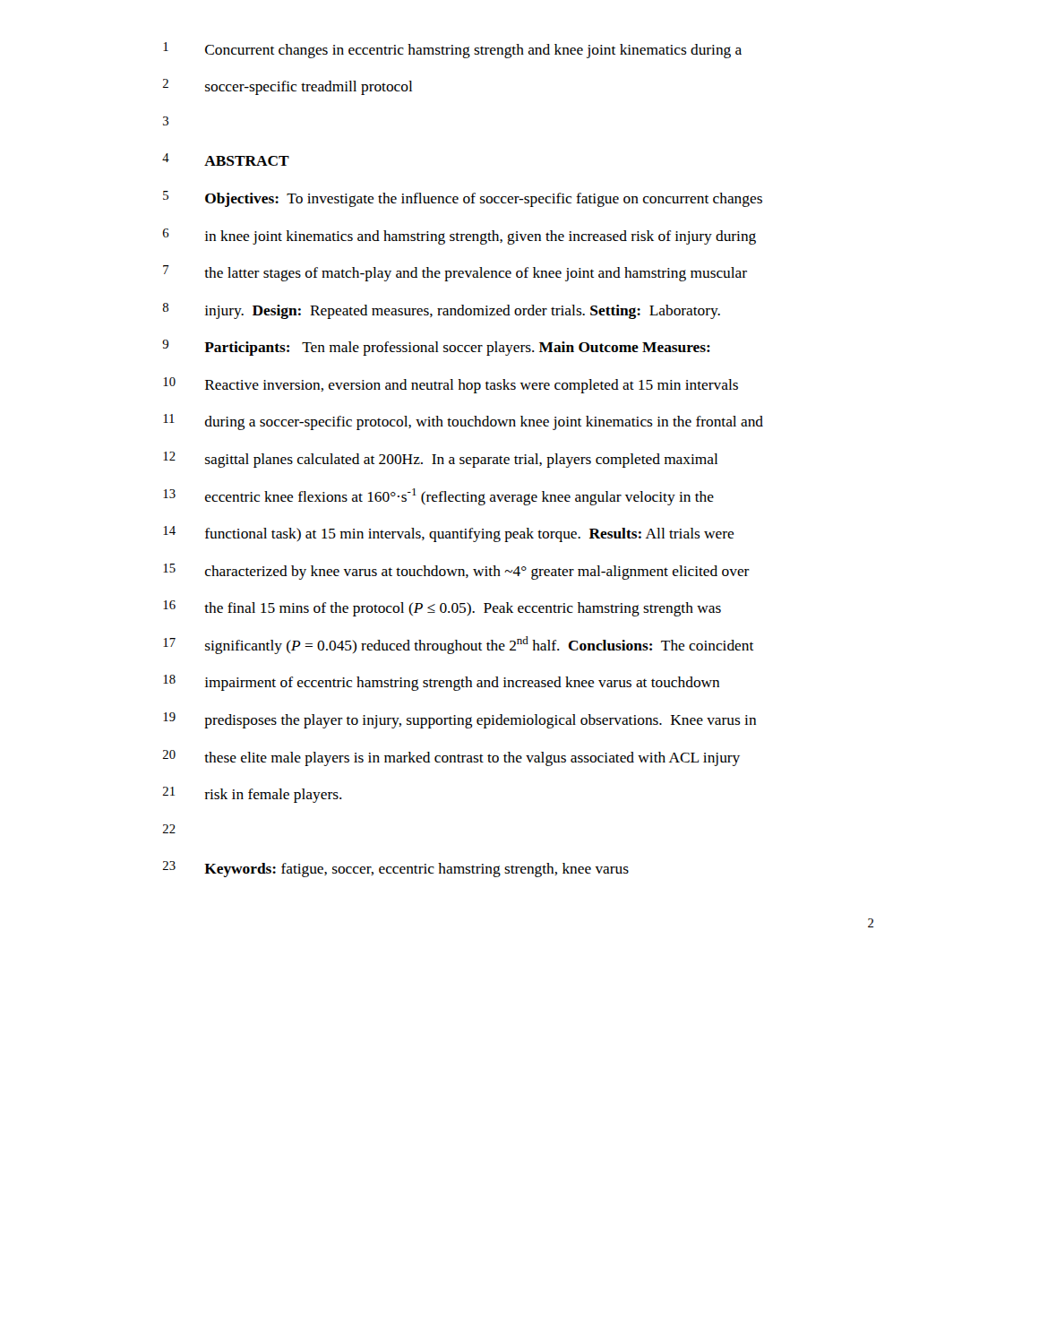1
Concurrent changes in eccentric hamstring strength and knee joint kinematics during a
2
soccer-specific treadmill protocol
3
4
ABSTRACT
5
Objectives: To investigate the influence of soccer-specific fatigue on concurrent changes
6
in knee joint kinematics and hamstring strength, given the increased risk of injury during
7
the latter stages of match-play and the prevalence of knee joint and hamstring muscular
8
injury. Design: Repeated measures, randomized order trials. Setting: Laboratory.
9
Participants: Ten male professional soccer players. Main Outcome Measures:
10
Reactive inversion, eversion and neutral hop tasks were completed at 15 min intervals
11
during a soccer-specific protocol, with touchdown knee joint kinematics in the frontal and
12
sagittal planes calculated at 200Hz. In a separate trial, players completed maximal
13
eccentric knee flexions at 160°·s-1 (reflecting average knee angular velocity in the
14
functional task) at 15 min intervals, quantifying peak torque. Results: All trials were
15
characterized by knee varus at touchdown, with ~4° greater mal-alignment elicited over
16
the final 15 mins of the protocol (P ≤ 0.05). Peak eccentric hamstring strength was
17
significantly (P = 0.045) reduced throughout the 2nd half. Conclusions: The coincident
18
impairment of eccentric hamstring strength and increased knee varus at touchdown
19
predisposes the player to injury, supporting epidemiological observations. Knee varus in
20
these elite male players is in marked contrast to the valgus associated with ACL injury
21
risk in female players.
22
23
Keywords: fatigue, soccer, eccentric hamstring strength, knee varus
2